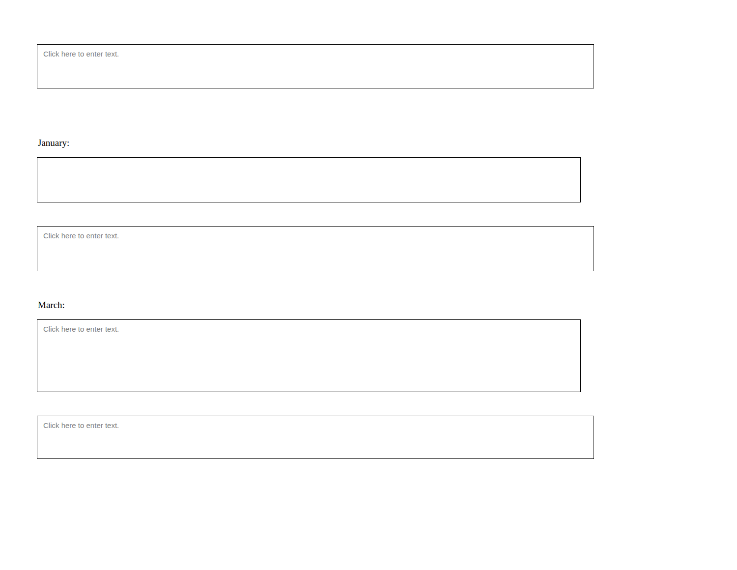Click here to enter text.
January:
Click here to enter text.
March:
Click here to enter text.
Click here to enter text.